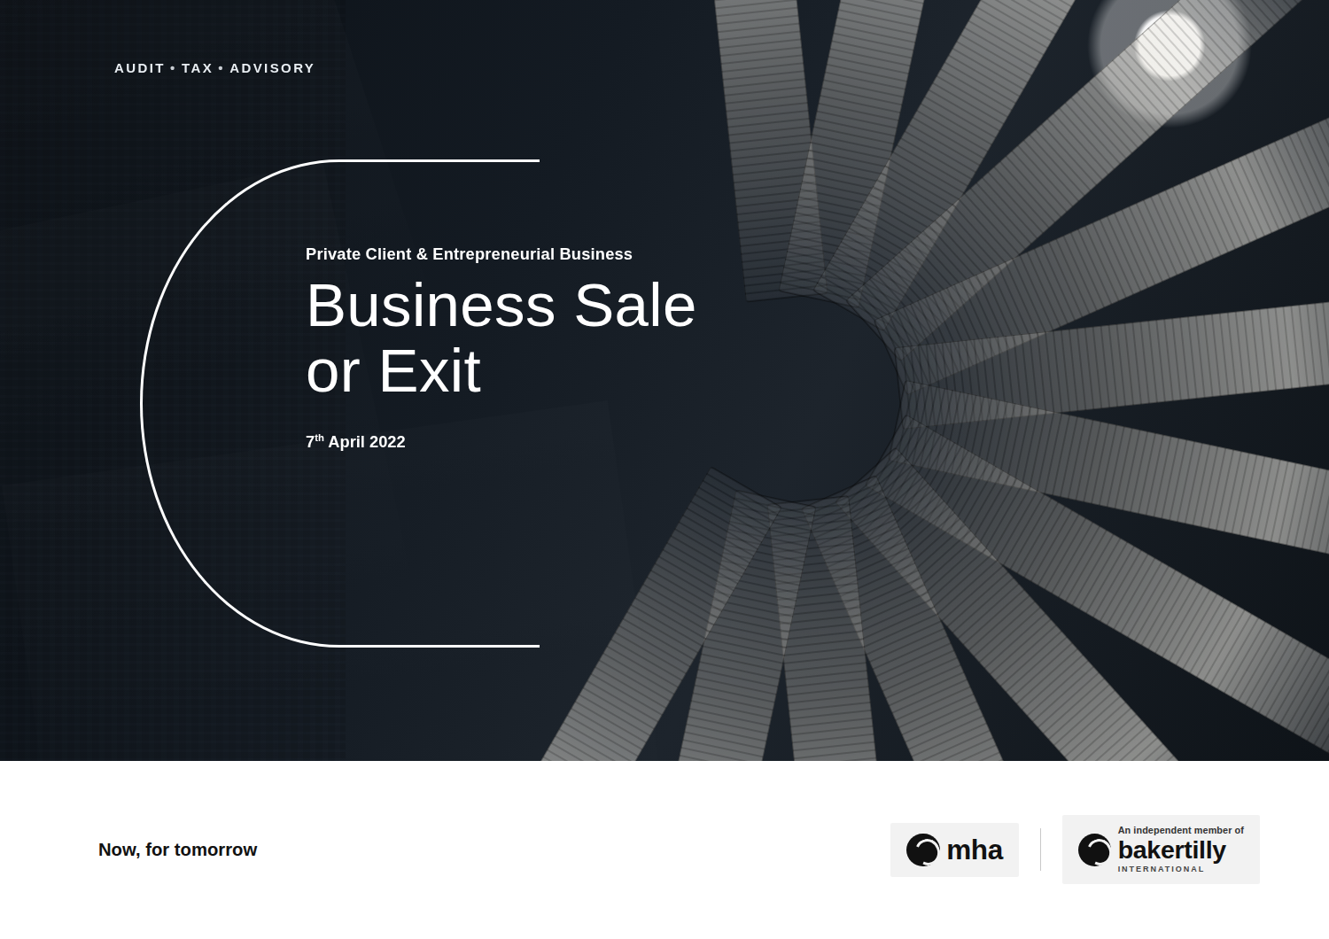AUDIT•TAX•ADVISORY
Private Client & Entrepreneurial Business
Business Sale
or Exit
7th April 2022
Now, for tomorrow
mha
An independent member of bakertilly INTERNATIONAL